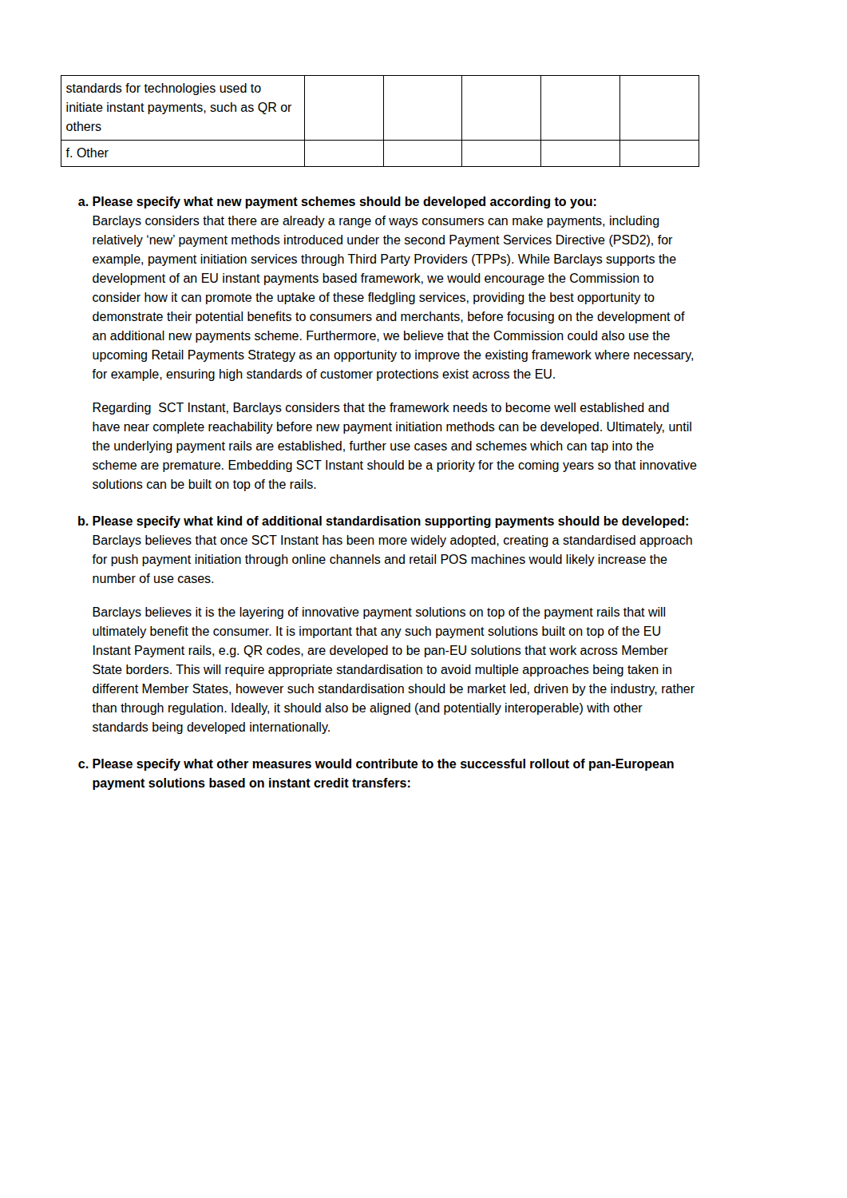| standards for technologies used to initiate instant payments, such as QR or others | | | | | |
| f. Other | | | | | |
Please specify what new payment schemes should be developed according to you:
Barclays considers that there are already a range of ways consumers can make payments, including relatively ‘new’ payment methods introduced under the second Payment Services Directive (PSD2), for example, payment initiation services through Third Party Providers (TPPs). While Barclays supports the development of an EU instant payments based framework, we would encourage the Commission to consider how it can promote the uptake of these fledgling services, providing the best opportunity to demonstrate their potential benefits to consumers and merchants, before focusing on the development of an additional new payments scheme. Furthermore, we believe that the Commission could also use the upcoming Retail Payments Strategy as an opportunity to improve the existing framework where necessary, for example, ensuring high standards of customer protections exist across the EU.
Regarding SCT Instant, Barclays considers that the framework needs to become well established and have near complete reachability before new payment initiation methods can be developed. Ultimately, until the underlying payment rails are established, further use cases and schemes which can tap into the scheme are premature. Embedding SCT Instant should be a priority for the coming years so that innovative solutions can be built on top of the rails.
Please specify what kind of additional standardisation supporting payments should be developed:
Barclays believes that once SCT Instant has been more widely adopted, creating a standardised approach for push payment initiation through online channels and retail POS machines would likely increase the number of use cases.
Barclays believes it is the layering of innovative payment solutions on top of the payment rails that will ultimately benefit the consumer. It is important that any such payment solutions built on top of the EU Instant Payment rails, e.g. QR codes, are developed to be pan-EU solutions that work across Member State borders. This will require appropriate standardisation to avoid multiple approaches being taken in different Member States, however such standardisation should be market led, driven by the industry, rather than through regulation. Ideally, it should also be aligned (and potentially interoperable) with other standards being developed internationally.
Please specify what other measures would contribute to the successful rollout of pan-European payment solutions based on instant credit transfers: